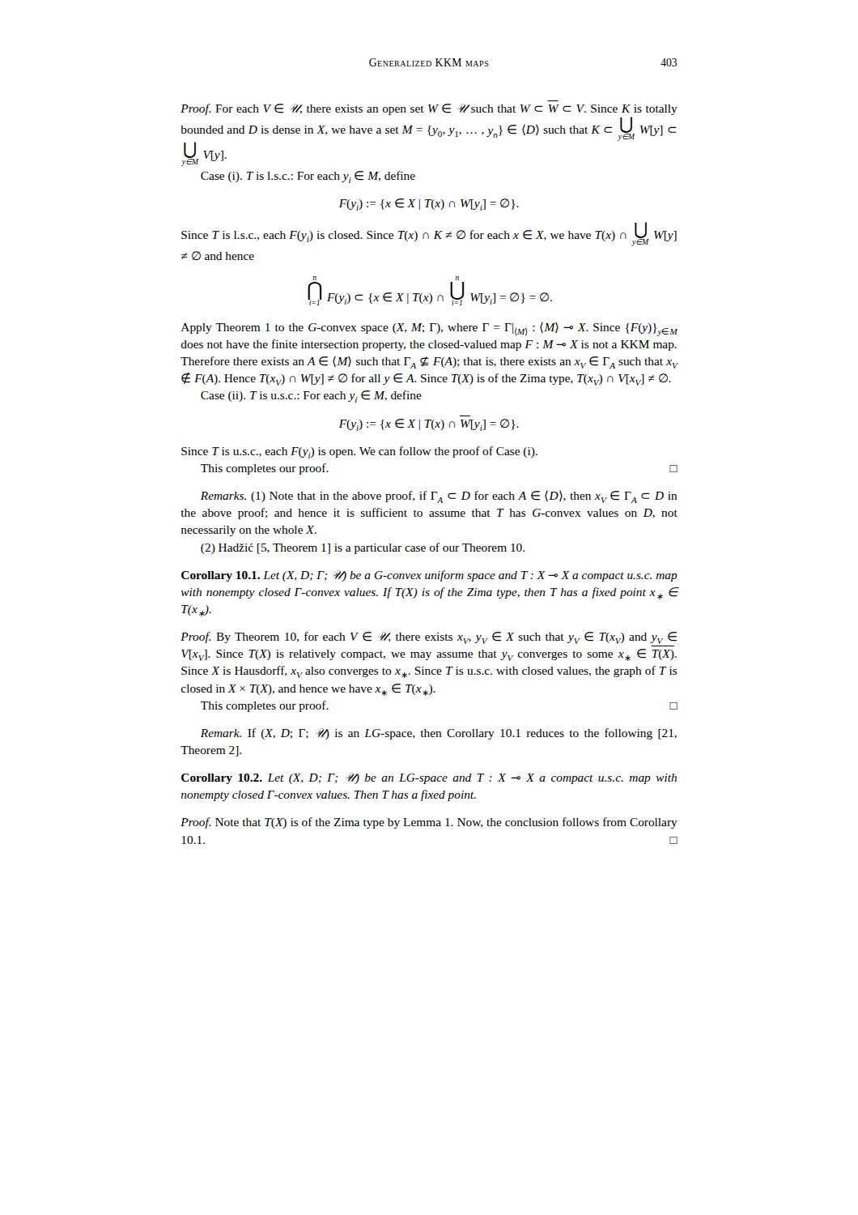Generalized KKM maps 403
Proof. For each V ∈ 𝒰, there exists an open set W ∈ 𝒰 such that W ⊂ W ⊂ V. Since K is totally bounded and D is dense in X, we have a set M = {y0, y1, … , yn} ∈ ⟨D⟩ such that K ⊂ ⋃y∈M W[y] ⊂ ⋃y∈M V[y].
Case (i). T is l.s.c.: For each yi ∈ M, define
F(yi) := {x ∈ X | T(x) ∩ W[yi] = ∅}.
Since T is l.s.c., each F(yi) is closed. Since T(x) ∩ K ≠ ∅ for each x ∈ X, we have T(x) ∩ ⋃y∈M W[y] ≠ ∅ and hence
n⋂i=1 F(yi) ⊂ {x ∈ X | T(x) ∩ n⋃i=1 W[yi] = ∅} = ∅.
Apply Theorem 1 to the G-convex space (X, M; Γ), where Γ = Γ|⟨M⟩ : ⟨M⟩ ⊸ X. Since {F(y)}y∈M does not have the finite intersection property, the closed-valued map F : M ⊸ X is not a KKM map. Therefore there exists an A ∈ ⟨M⟩ such that ΓA ⊈ F(A); that is, there exists an xV ∈ ΓA such that xV ∉ F(A). Hence T(xV) ∩ W[y] ≠ ∅ for all y ∈ A. Since T(X) is of the Zima type, T(xV) ∩ V[xV] ≠ ∅.
Case (ii). T is u.s.c.: For each yi ∈ M, define
F(yi) := {x ∈ X | T(x) ∩ W[yi] = ∅}.
Since T is u.s.c., each F(yi) is open. We can follow the proof of Case (i).
This completes our proof. □
Remarks. (1) Note that in the above proof, if ΓA ⊂ D for each A ∈ ⟨D⟩, then xV ∈ ΓA ⊂ D in the above proof; and hence it is sufficient to assume that T has G-convex values on D, not necessarily on the whole X.
(2) Hadžić [5, Theorem 1] is a particular case of our Theorem 10.
Corollary 10.1. Let (X, D; Γ; 𝒰) be a G-convex uniform space and T : X ⊸ X a compact u.s.c. map with nonempty closed Γ-convex values. If T(X) is of the Zima type, then T has a fixed point x∗ ∈ T(x∗).
Proof. By Theorem 10, for each V ∈ 𝒰, there exists xV, yV ∈ X such that yV ∈ T(xV) and yV ∈ V[xV]. Since T(X) is relatively compact, we may assume that yV converges to some x∗ ∈ T(X). Since X is Hausdorff, xV also converges to x∗. Since T is u.s.c. with closed values, the graph of T is closed in X × T(X), and hence we have x∗ ∈ T(x∗).
This completes our proof. □
Remark. If (X, D; Γ; 𝒰) is an LG-space, then Corollary 10.1 reduces to the following [21, Theorem 2].
Corollary 10.2. Let (X, D; Γ; 𝒰) be an LG-space and T : X ⊸ X a compact u.s.c. map with nonempty closed Γ-convex values. Then T has a fixed point.
Proof. Note that T(X) is of the Zima type by Lemma 1. Now, the conclusion follows from Corollary 10.1. □